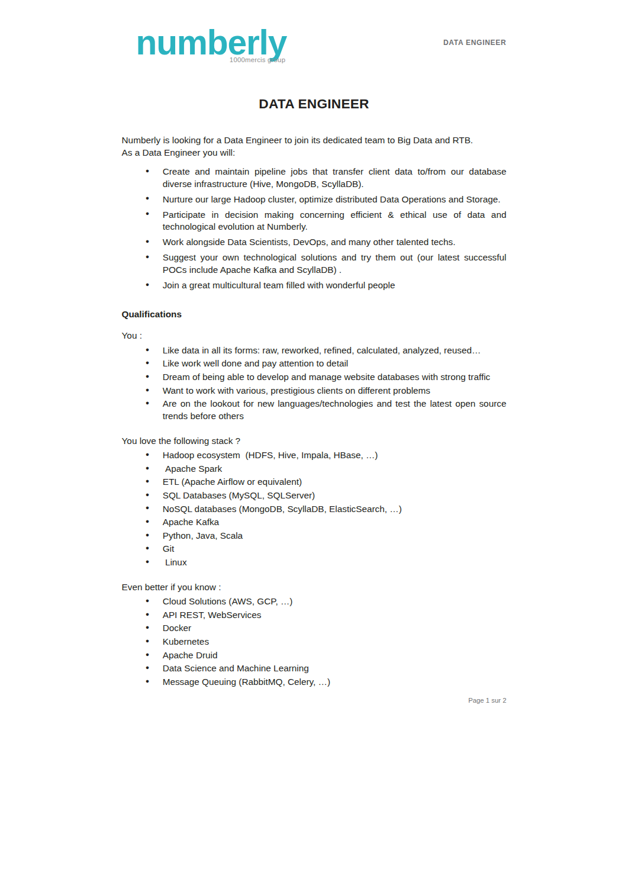numberly 1000mercis group
DATA ENGINEER
DATA ENGINEER
Numberly is looking for a Data Engineer to join its dedicated team to Big Data and RTB.
As a Data Engineer you will:
Create and maintain pipeline jobs that transfer client data to/from our database diverse infrastructure (Hive, MongoDB, ScyllaDB).
Nurture our large Hadoop cluster, optimize distributed Data Operations and Storage.
Participate in decision making concerning efficient & ethical use of data and technological evolution at Numberly.
Work alongside Data Scientists, DevOps, and many other talented techs.
Suggest your own technological solutions and try them out (our latest successful POCs include Apache Kafka and ScyllaDB) .
Join a great multicultural team filled with wonderful people
Qualifications
You :
Like data in all its forms: raw, reworked, refined, calculated, analyzed, reused…
Like work well done and pay attention to detail
Dream of being able to develop and manage website databases with strong traffic
Want to work with various, prestigious clients on different problems
Are on the lookout for new languages/technologies and test the latest open source trends before others
You love the following stack ?
Hadoop ecosystem (HDFS, Hive, Impala, HBase, …)
Apache Spark
ETL (Apache Airflow or equivalent)
SQL Databases (MySQL, SQLServer)
NoSQL databases (MongoDB, ScyllaDB, ElasticSearch, …)
Apache Kafka
Python, Java, Scala
Git
Linux
Even better if you know :
Cloud Solutions (AWS, GCP, …)
API REST, WebServices
Docker
Kubernetes
Apache Druid
Data Science and Machine Learning
Message Queuing (RabbitMQ, Celery, …)
Page 1 sur 2